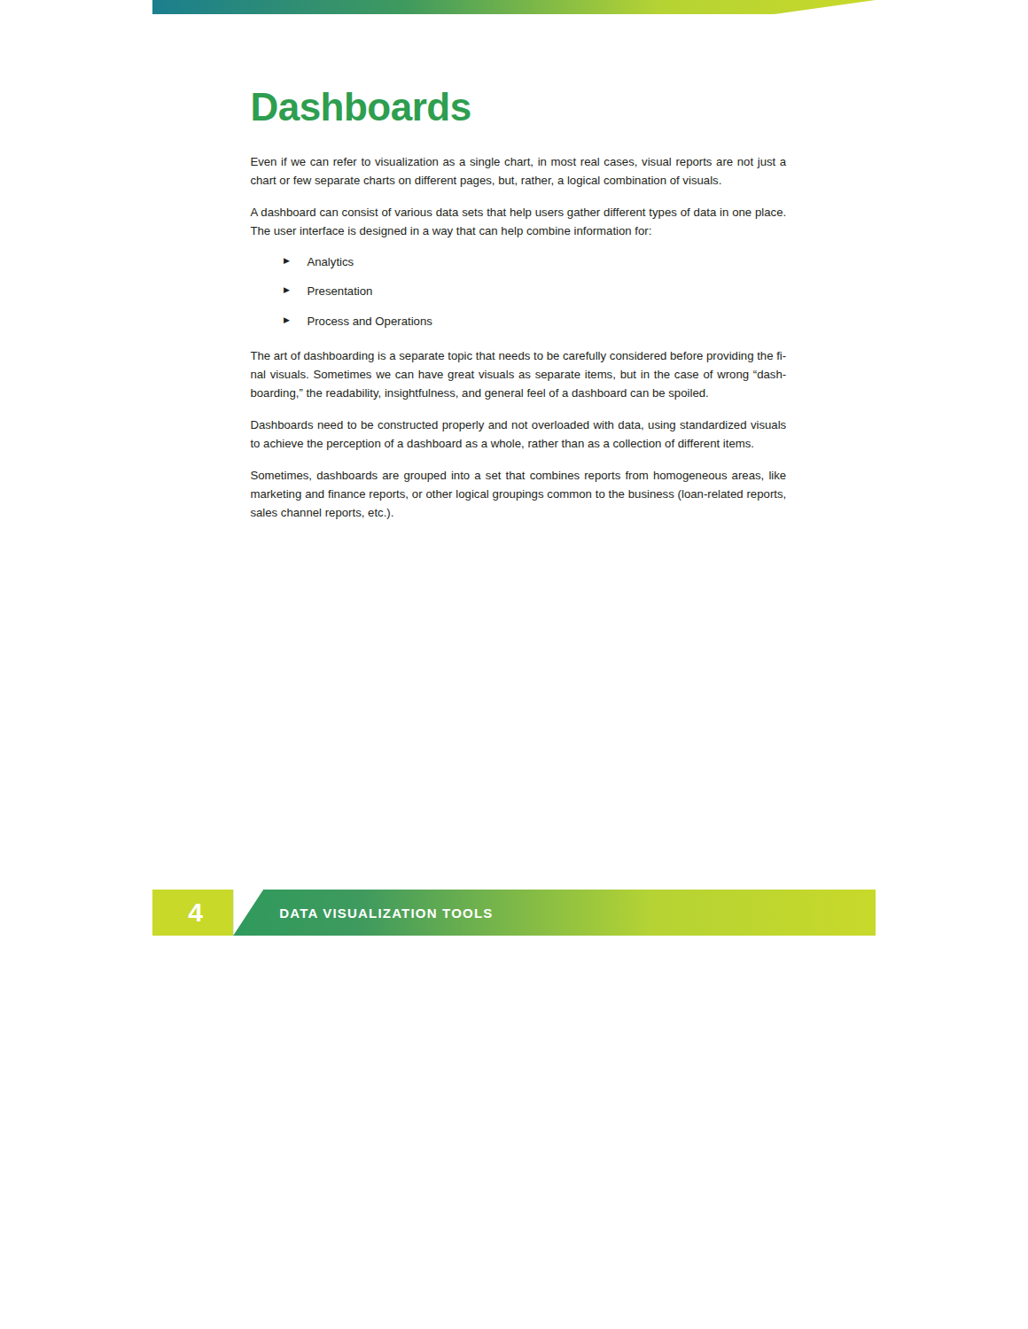Dashboards
Even if we can refer to visualization as a single chart, in most real cases, visual reports are not just a chart or few separate charts on different pages, but, rather, a logical combination of visuals.
A dashboard can consist of various data sets that help users gather different types of data in one place. The user interface is designed in a way that can help combine information for:
Analytics
Presentation
Process and Operations
The art of dashboarding is a separate topic that needs to be carefully considered before providing the final visuals. Sometimes we can have great visuals as separate items, but in the case of wrong “dashboarding,” the readability, insightfulness, and general feel of a dashboard can be spoiled.
Dashboards need to be constructed properly and not overloaded with data, using standardized visuals to achieve the perception of a dashboard as a whole, rather than as a collection of different items.
Sometimes, dashboards are grouped into a set that combines reports from homogeneous areas, like marketing and finance reports, or other logical groupings common to the business (loan-related reports, sales channel reports, etc.).
4
Data Visualization Tools